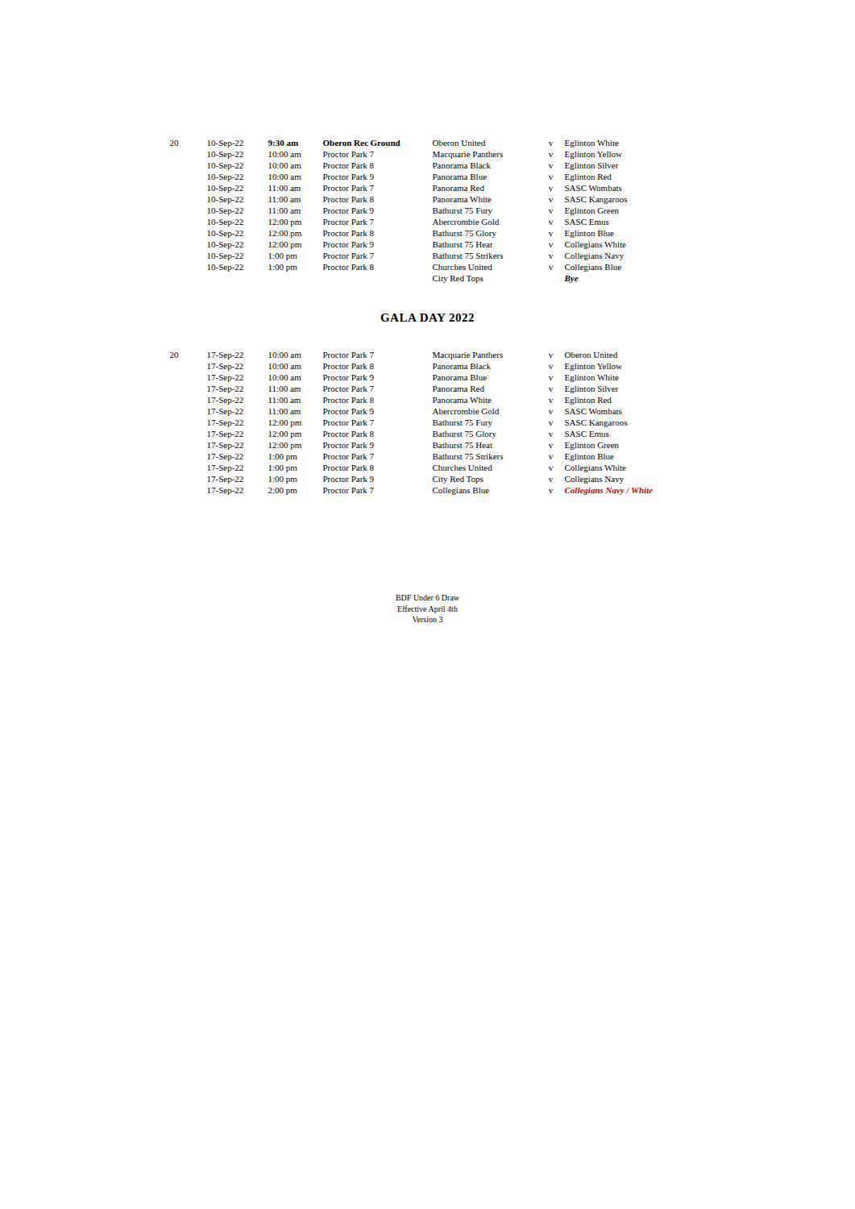| 20 | 10-Sep-22 | 9:30 am | Oberon Rec Ground | Oberon United | v | Eglinton White |
| | 10-Sep-22 | 10:00 am | Proctor Park 7 | Macquarie Panthers | v | Eglinton Yellow |
| | 10-Sep-22 | 10:00 am | Proctor Park 8 | Panorama Black | v | Eglinton Silver |
| | 10-Sep-22 | 10:00 am | Proctor Park 9 | Panorama Blue | v | Eglinton Red |
| | 10-Sep-22 | 11:00 am | Proctor Park 7 | Panorama Red | v | SASC Wombats |
| | 10-Sep-22 | 11:00 am | Proctor Park 8 | Panorama White | v | SASC Kangaroos |
| | 10-Sep-22 | 11:00 am | Proctor Park 9 | Bathurst 75 Fury | v | Eglinton Green |
| | 10-Sep-22 | 12:00 pm | Proctor Park 7 | Abercrombie Gold | v | SASC Emus |
| | 10-Sep-22 | 12:00 pm | Proctor Park 8 | Bathurst 75 Glory | v | Eglinton Blue |
| | 10-Sep-22 | 12:00 pm | Proctor Park 9 | Bathurst 75 Heat | v | Collegians White |
| | 10-Sep-22 | 1:00 pm | Proctor Park 7 | Bathurst 75 Strikers | v | Collegians Navy |
| | 10-Sep-22 | 1:00 pm | Proctor Park 8 | Churches United | v | Collegians Blue |
| | | | | City Red Tops | | Bye |
GALA DAY 2022
| 20 | 17-Sep-22 | 10:00 am | Proctor Park 7 | Macquarie Panthers | v | Oberon United |
| | 17-Sep-22 | 10:00 am | Proctor Park 8 | Panorama Black | v | Eglinton Yellow |
| | 17-Sep-22 | 10:00 am | Proctor Park 9 | Panorama Blue | v | Eglinton White |
| | 17-Sep-22 | 11:00 am | Proctor Park 7 | Panorama Red | v | Eglinton Silver |
| | 17-Sep-22 | 11:00 am | Proctor Park 8 | Panorama White | v | Eglinton Red |
| | 17-Sep-22 | 11:00 am | Proctor Park 9 | Abercrombie Gold | v | SASC Wombats |
| | 17-Sep-22 | 12:00 pm | Proctor Park 7 | Bathurst 75 Fury | v | SASC Kangaroos |
| | 17-Sep-22 | 12:00 pm | Proctor Park 8 | Bathurst 75 Glory | v | SASC Emus |
| | 17-Sep-22 | 12:00 pm | Proctor Park 9 | Bathurst 75 Heat | v | Eglinton Green |
| | 17-Sep-22 | 1:00 pm | Proctor Park 7 | Bathurst 75 Strikers | v | Eglinton Blue |
| | 17-Sep-22 | 1:00 pm | Proctor Park 8 | Churches United | v | Collegians White |
| | 17-Sep-22 | 1:00 pm | Proctor Park 9 | City Red Tops | v | Collegians Navy |
| | 17-Sep-22 | 2:00 pm | Proctor Park 7 | Collegians Blue | v | Collegians Navy / White |
BDF Under 6 Draw
Effective April 4th
Version 3